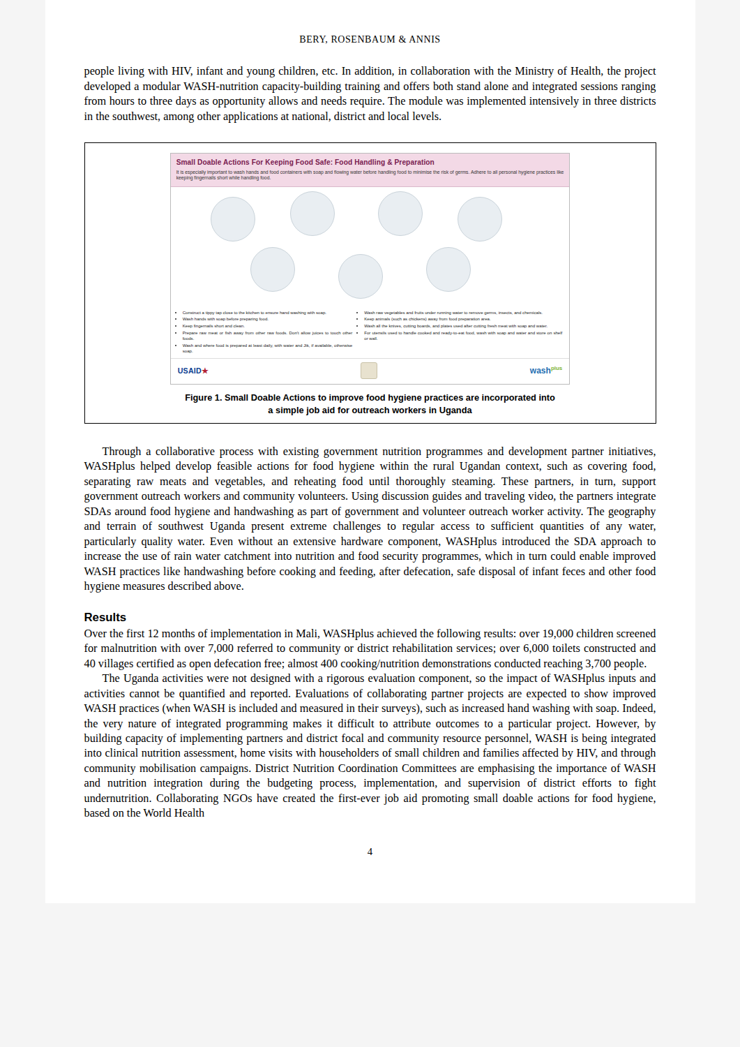BERY, ROSENBAUM & ANNIS
people living with HIV, infant and young children, etc. In addition, in collaboration with the Ministry of Health, the project developed a modular WASH-nutrition capacity-building training and offers both stand alone and integrated sessions ranging from hours to three days as opportunity allows and needs require. The module was implemented intensively in three districts in the southwest, among other applications at national, district and local levels.
Small Doable Actions For Keeping Food Safe: Food Handling & Preparation
It is especially important to wash hands and food containers with soap and flowing water before handling food to minimise the risk of germs. Adhere to all personal hygiene practices like keeping fingernails short while handling food.
Construct a tippy tap close to the kitchen to ensure hand washing with soap.
Wash hands with soap before preparing food.
Keep fingernails short and clean.
Prepare raw meat or fish away from other raw foods. Don't allow juices to touch other foods.
Wash and where food is prepared at least daily, with water and Jik, if available, otherwise soap.
Wash raw vegetables and fruits under running water to remove germs, insects, and chemicals.
Keep animals (such as chickens) away from food preparation area.
Wash all the knives, cutting boards, and plates used after cutting fresh meat with soap and water.
For utensils used to handle cooked and ready-to-eat food, wash with soap and water and store on shelf or wall.
USAID★
washplus
Figure 1. Small Doable Actions to improve food hygiene practices are incorporated into
a simple job aid for outreach workers in Uganda
Through a collaborative process with existing government nutrition programmes and development partner initiatives, WASHplus helped develop feasible actions for food hygiene within the rural Ugandan context, such as covering food, separating raw meats and vegetables, and reheating food until thoroughly steaming. These partners, in turn, support government outreach workers and community volunteers. Using discussion guides and traveling video, the partners integrate SDAs around food hygiene and handwashing as part of government and volunteer outreach worker activity. The geography and terrain of southwest Uganda present extreme challenges to regular access to sufficient quantities of any water, particularly quality water. Even without an extensive hardware component, WASHplus introduced the SDA approach to increase the use of rain water catchment into nutrition and food security programmes, which in turn could enable improved WASH practices like handwashing before cooking and feeding, after defecation, safe disposal of infant feces and other food hygiene measures described above.
Results
Over the first 12 months of implementation in Mali, WASHplus achieved the following results: over 19,000 children screened for malnutrition with over 7,000 referred to community or district rehabilitation services; over 6,000 toilets constructed and 40 villages certified as open defecation free; almost 400 cooking/nutrition demonstrations conducted reaching 3,700 people.
The Uganda activities were not designed with a rigorous evaluation component, so the impact of WASHplus inputs and activities cannot be quantified and reported. Evaluations of collaborating partner projects are expected to show improved WASH practices (when WASH is included and measured in their surveys), such as increased hand washing with soap. Indeed, the very nature of integrated programming makes it difficult to attribute outcomes to a particular project. However, by building capacity of implementing partners and district focal and community resource personnel, WASH is being integrated into clinical nutrition assessment, home visits with householders of small children and families affected by HIV, and through community mobilisation campaigns. District Nutrition Coordination Committees are emphasising the importance of WASH and nutrition integration during the budgeting process, implementation, and supervision of district efforts to fight undernutrition. Collaborating NGOs have created the first-ever job aid promoting small doable actions for food hygiene, based on the World Health
4